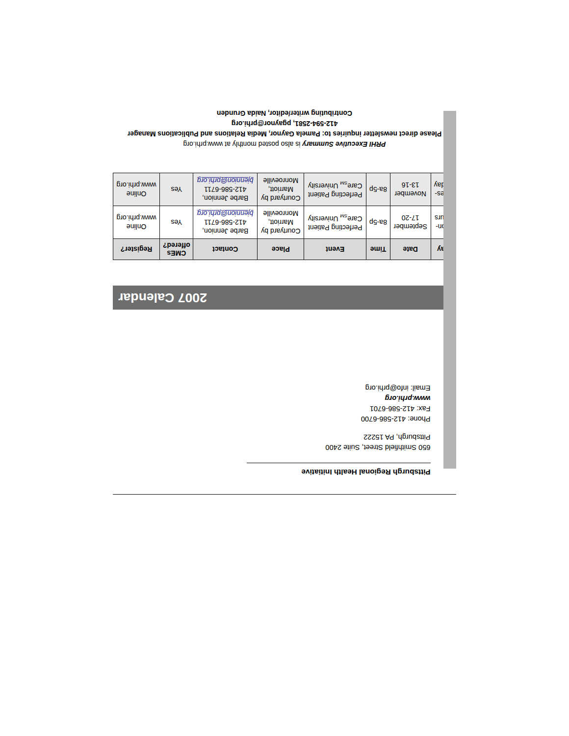Pittsburgh Regional Health Initiative
650 Smithfield Street, Suite 2400
Pittsburgh, PA 15222
Phone: 412-586-6700
Fax: 412-586-6701
www.prhi.org
Email: info@prhi.org
2007 Calendar
| Day | Date | Time | Event | Place | Contact | CMEs offered? | Register? |
| --- | --- | --- | --- | --- | --- | --- | --- |
| Mon- Thurs | September 17-20 | 8a-5p | Perfecting Patient Care SM University | Courtyard by Marriott, Monroeville | Barbe Jennion, 412-586-6711 bjennion@prhi.org | Yes | Online www.prhi.org |
| Tues- Friday | November 13-16 | 8a-5p | Perfecting Patient Care SM University | Courtyard by Marriott, Monroeville | Barbe Jennion, 412-586-6711 bjennion@prhi.org | Yes | Online www.prhi.org |
PRHI Executive Summary is also posted monthly at www.prhi.org
Please direct newsletter inquiries to: Pamela Gaynor, Media Relations and Publications Manager
412-594-2581, pgaynor@prhi.org
Contributing writer/editor, Naida Grunden